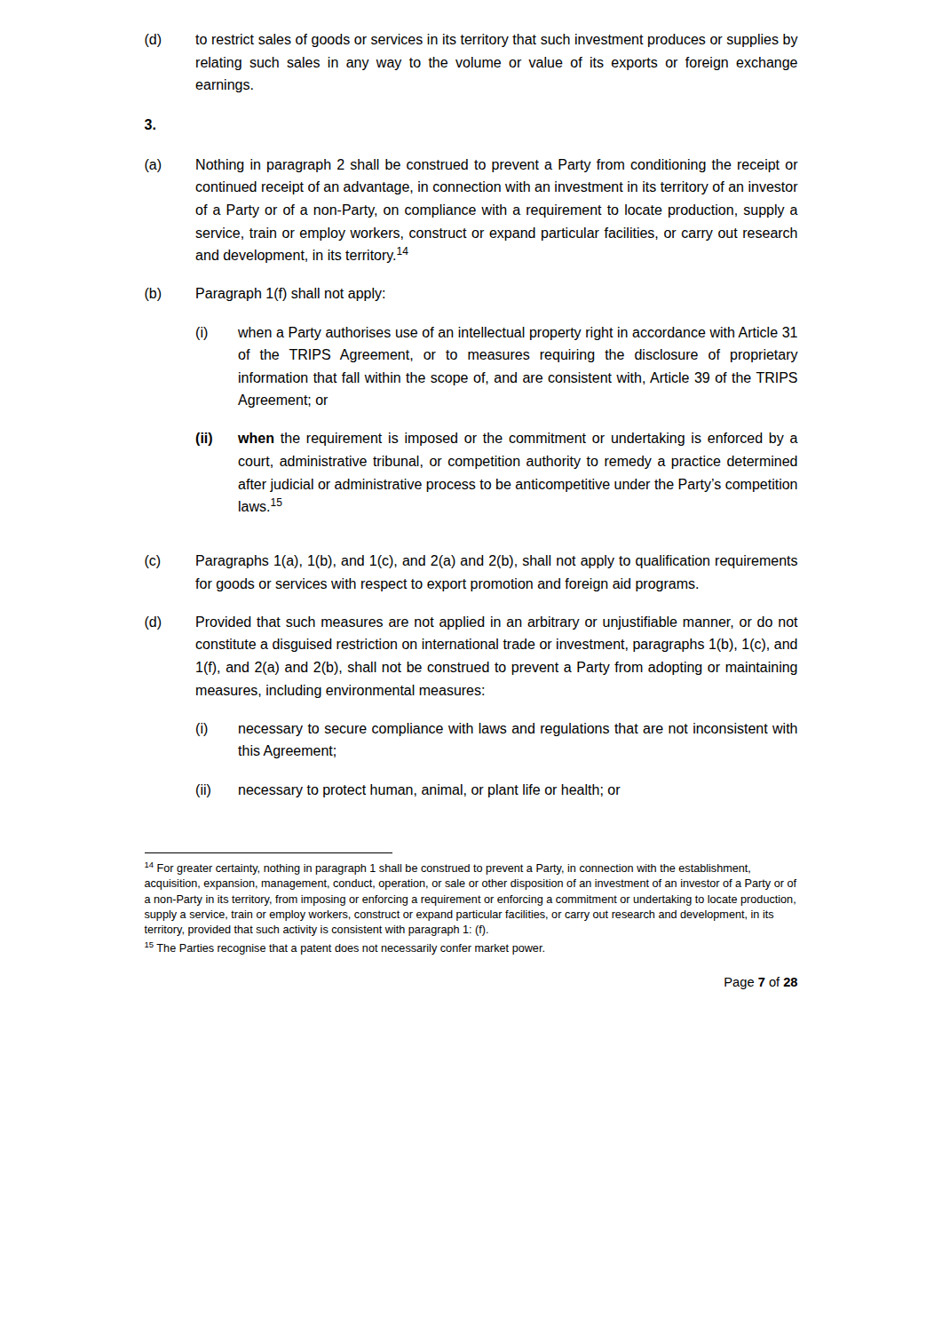(d)
to restrict sales of goods or services in its territory that such investment produces or supplies by relating such sales in any way to the volume or value of its exports or foreign exchange earnings.
3.
(a)
Nothing in paragraph 2 shall be construed to prevent a Party from conditioning the receipt or continued receipt of an advantage, in connection with an investment in its territory of an investor of a Party or of a non-Party, on compliance with a requirement to locate production, supply a service, train or employ workers, construct or expand particular facilities, or carry out research and development, in its territory.14
(b)
Paragraph 1(f) shall not apply:
(i)
when a Party authorises use of an intellectual property right in accordance with Article 31 of the TRIPS Agreement, or to measures requiring the disclosure of proprietary information that fall within the scope of, and are consistent with, Article 39 of the TRIPS Agreement; or
(ii)
when the requirement is imposed or the commitment or undertaking is enforced by a court, administrative tribunal, or competition authority to remedy a practice determined after judicial or administrative process to be anticompetitive under the Party’s competition laws.15
(c)
Paragraphs 1(a), 1(b), and 1(c), and 2(a) and 2(b), shall not apply to qualification requirements for goods or services with respect to export promotion and foreign aid programs.
(d)
Provided that such measures are not applied in an arbitrary or unjustifiable manner, or do not constitute a disguised restriction on international trade or investment, paragraphs 1(b), 1(c), and 1(f), and 2(a) and 2(b), shall not be construed to prevent a Party from adopting or maintaining measures, including environmental measures:
(i)
necessary to secure compliance with laws and regulations that are not inconsistent with this Agreement;
(ii)
necessary to protect human, animal, or plant life or health; or
14 For greater certainty, nothing in paragraph 1 shall be construed to prevent a Party, in connection with the establishment, acquisition, expansion, management, conduct, operation, or sale or other disposition of an investment of an investor of a Party or of a non-Party in its territory, from imposing or enforcing a requirement or enforcing a commitment or undertaking to locate production, supply a service, train or employ workers, construct or expand particular facilities, or carry out research and development, in its territory, provided that such activity is consistent with paragraph 1: (f).
15 The Parties recognise that a patent does not necessarily confer market power.
Page 7 of 28